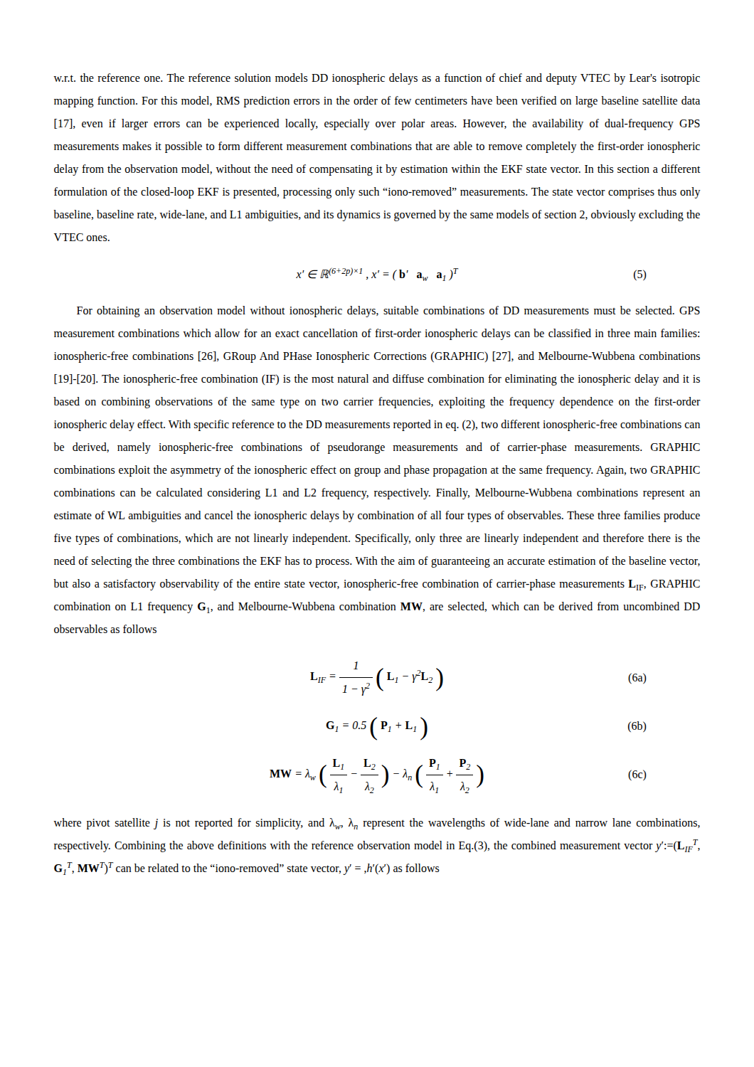w.r.t. the reference one. The reference solution models DD ionospheric delays as a function of chief and deputy VTEC by Lear's isotropic mapping function. For this model, RMS prediction errors in the order of few centimeters have been verified on large baseline satellite data [17], even if larger errors can be experienced locally, especially over polar areas. However, the availability of dual-frequency GPS measurements makes it possible to form different measurement combinations that are able to remove completely the first-order ionospheric delay from the observation model, without the need of compensating it by estimation within the EKF state vector. In this section a different formulation of the closed-loop EKF is presented, processing only such “iono-removed” measurements. The state vector comprises thus only baseline, baseline rate, wide-lane, and L1 ambiguities, and its dynamics is governed by the same models of section 2, obviously excluding the VTEC ones.
x′ ∈ ℝ(6+2p)×1 , x′ = ( b′ aw a1 )T
(5)
For obtaining an observation model without ionospheric delays, suitable combinations of DD measurements must be selected. GPS measurement combinations which allow for an exact cancellation of first-order ionospheric delays can be classified in three main families: ionospheric-free combinations [26], GRoup And PHase Ionospheric Corrections (GRAPHIC) [27], and Melbourne-Wubbena combinations [19]-[20]. The ionospheric-free combination (IF) is the most natural and diffuse combination for eliminating the ionospheric delay and it is based on combining observations of the same type on two carrier frequencies, exploiting the frequency dependence on the first-order ionospheric delay effect. With specific reference to the DD measurements reported in eq. (2), two different ionospheric-free combinations can be derived, namely ionospheric-free combinations of pseudorange measurements and of carrier-phase measurements. GRAPHIC combinations exploit the asymmetry of the ionospheric effect on group and phase propagation at the same frequency. Again, two GRAPHIC combinations can be calculated considering L1 and L2 frequency, respectively. Finally, Melbourne-Wubbena combinations represent an estimate of WL ambiguities and cancel the ionospheric delays by combination of all four types of observables. These three families produce five types of combinations, which are not linearly independent. Specifically, only three are linearly independent and therefore there is the need of selecting the three combinations the EKF has to process. With the aim of guaranteeing an accurate estimation of the baseline vector, but also a satisfactory observability of the entire state vector, ionospheric-free combination of carrier-phase measurements LIF, GRAPHIC combination on L1 frequency G1, and Melbourne-Wubbena combination MW, are selected, which can be derived from uncombined DD observables as follows
LIF = 11 − γ2 ( L1 − γ2L2 )
(6a)
G1 = 0.5 ( P1 + L1 )
(6b)
MW = λw ( L1 λ1 − L2 λ2 ) − λn ( P1 λ1 + P2 λ2 )
(6c)
where pivot satellite j is not reported for simplicity, and λw, λn represent the wavelengths of wide-lane and narrow lane combinations, respectively. Combining the above definitions with the reference observation model in Eq.(3), the combined measurement vector y′:=(LIFT, G1T, MWT)T can be related to the “iono-removed” state vector, y′ = ,h′(x′) as follows